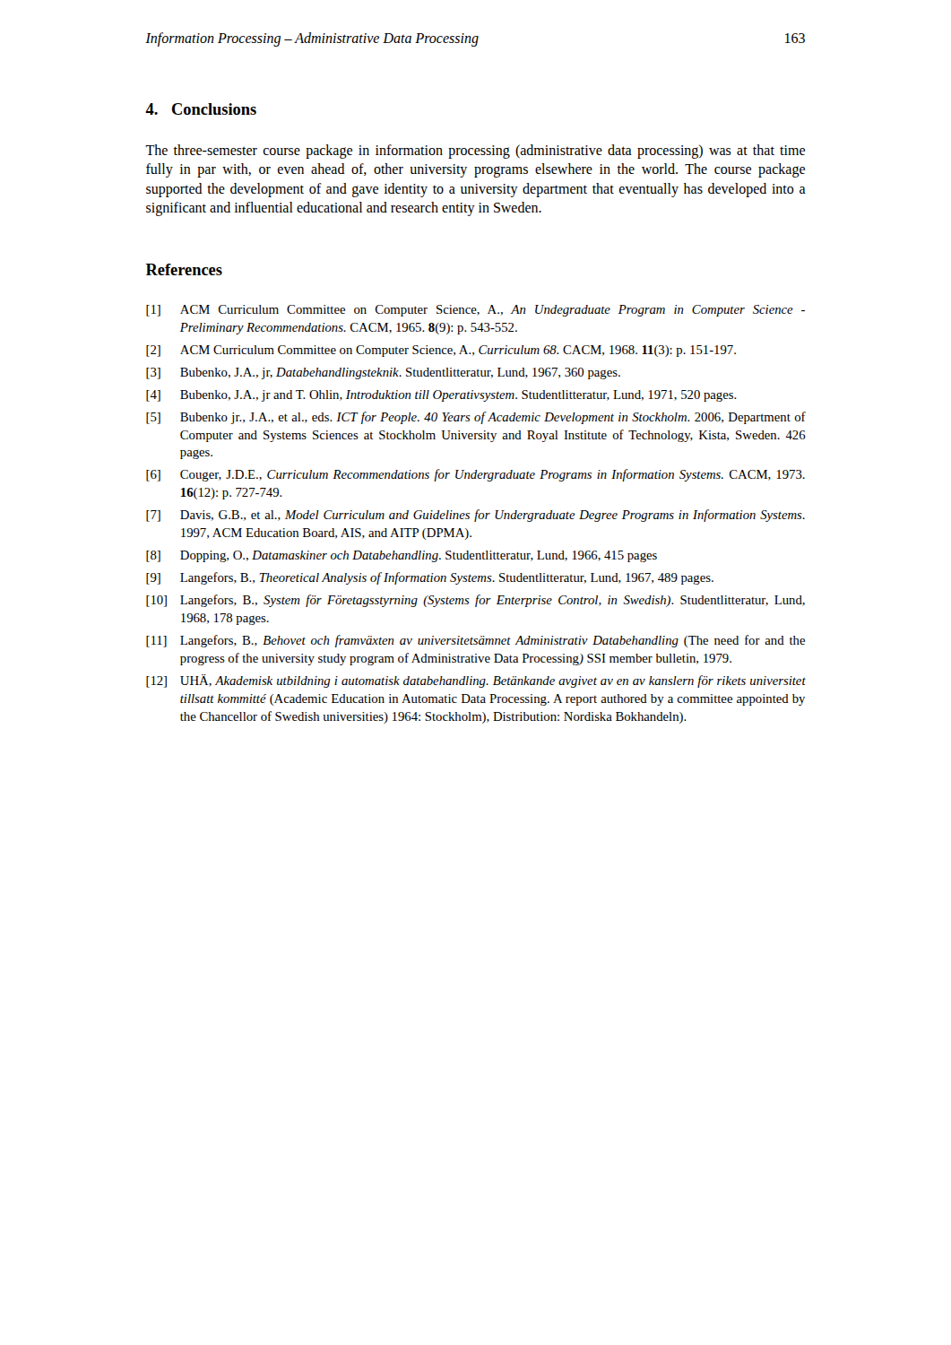Information Processing – Administrative Data Processing 163
4. Conclusions
The three-semester course package in information processing (administrative data processing) was at that time fully in par with, or even ahead of, other university programs elsewhere in the world. The course package supported the development of and gave identity to a university department that eventually has developed into a significant and influential educational and research entity in Sweden.
References
[1] ACM Curriculum Committee on Computer Science, A., An Undegraduate Program in Computer Science - Preliminary Recommendations. CACM, 1965. 8(9): p. 543-552.
[2] ACM Curriculum Committee on Computer Science, A., Curriculum 68. CACM, 1968. 11(3): p. 151-197.
[3] Bubenko, J.A., jr, Databehandlingsteknik. Studentlitteratur, Lund, 1967, 360 pages.
[4] Bubenko, J.A., jr and T. Ohlin, Introduktion till Operativsystem. Studentlitteratur, Lund, 1971, 520 pages.
[5] Bubenko jr., J.A., et al., eds. ICT for People. 40 Years of Academic Development in Stockholm. 2006, Department of Computer and Systems Sciences at Stockholm University and Royal Institute of Technology, Kista, Sweden. 426 pages.
[6] Couger, J.D.E., Curriculum Recommendations for Undergraduate Programs in Information Systems. CACM, 1973. 16(12): p. 727-749.
[7] Davis, G.B., et al., Model Curriculum and Guidelines for Undergraduate Degree Programs in Information Systems. 1997, ACM Education Board, AIS, and AITP (DPMA).
[8] Dopping, O., Datamaskiner och Databehandling. Studentlitteratur, Lund, 1966, 415 pages
[9] Langefors, B., Theoretical Analysis of Information Systems. Studentlitteratur, Lund, 1967, 489 pages.
[10] Langefors, B., System för Företagsstyrning (Systems for Enterprise Control, in Swedish). Studentlitteratur, Lund, 1968, 178 pages.
[11] Langefors, B., Behovet och framväxten av universitetsämnet Administrativ Databehandling (The need for and the progress of the university study program of Administrative Data Processing) SSI member bulletin, 1979.
[12] UHÄ, Akademisk utbildning i automatisk databehandling. Betänkande avgivet av en av kanslern för rikets universitet tillsatt kommitté (Academic Education in Automatic Data Processing. A report authored by a committee appointed by the Chancellor of Swedish universities) 1964: Stockholm), Distribution: Nordiska Bokhandeln).